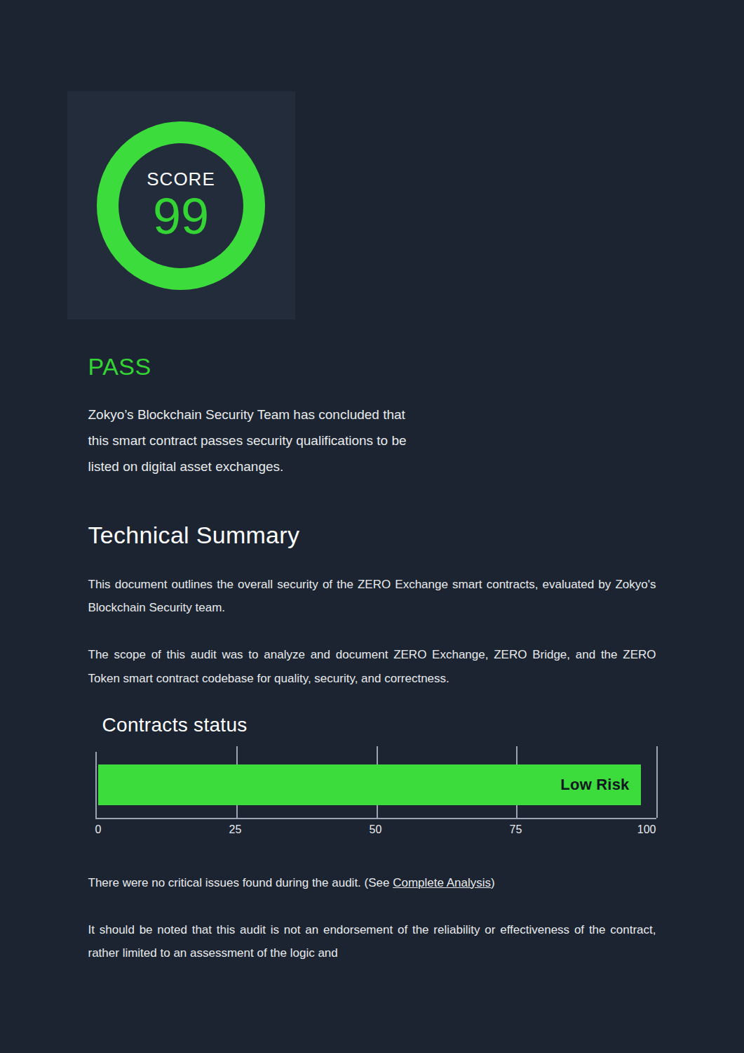SCORE
99
PASS
Zokyo’s Blockchain Security Team has concluded that this smart contract passes security qualifications to be listed on digital asset exchanges.
Technical Summary
This document outlines the overall security of the ZERO Exchange smart contracts, evaluated by Zokyo's Blockchain Security team.
The scope of this audit was to analyze and document ZERO Exchange, ZERO Bridge, and the ZERO Token smart contract codebase for quality, security, and correctness.
Contracts status
Low Risk
0 25 50 75 100
There were no critical issues found during the audit. (See Complete Analysis)
It should be noted that this audit is not an endorsement of the reliability or effectiveness of the contract, rather limited to an assessment of the logic and